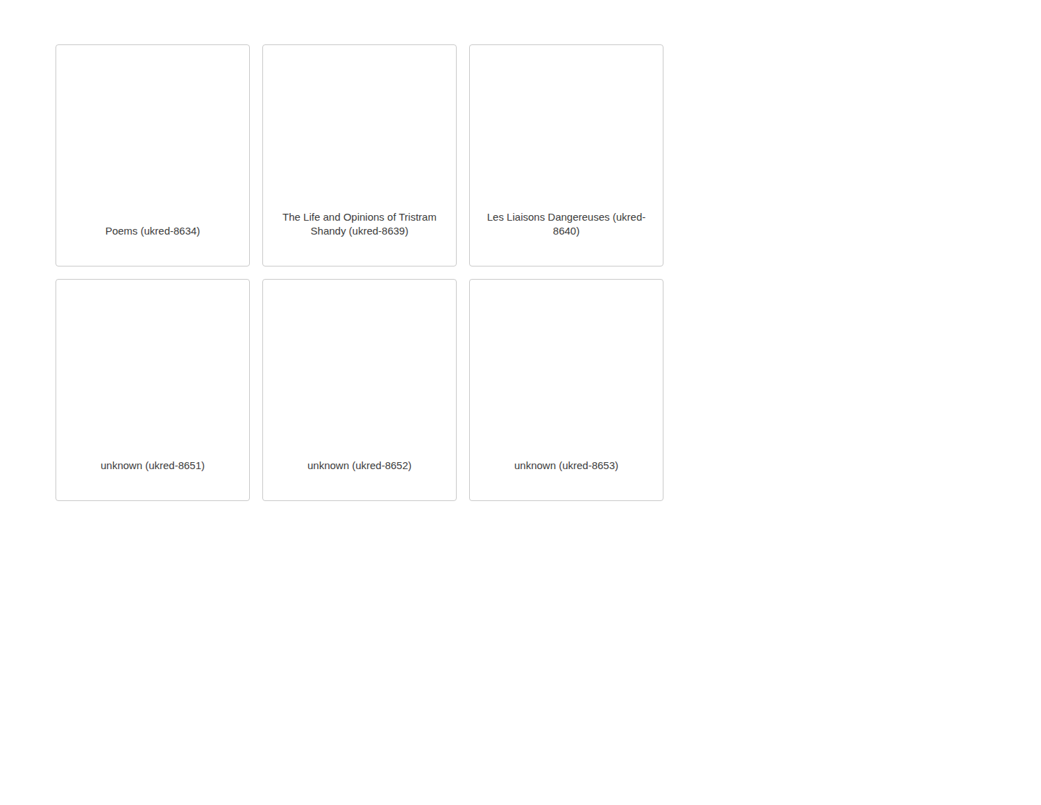Poems (ukred-8634)
The Life and Opinions of Tristram Shandy (ukred-8639)
Les Liaisons Dangereuses (ukred-8640)
unknown (ukred-8651)
unknown (ukred-8652)
unknown (ukred-8653)